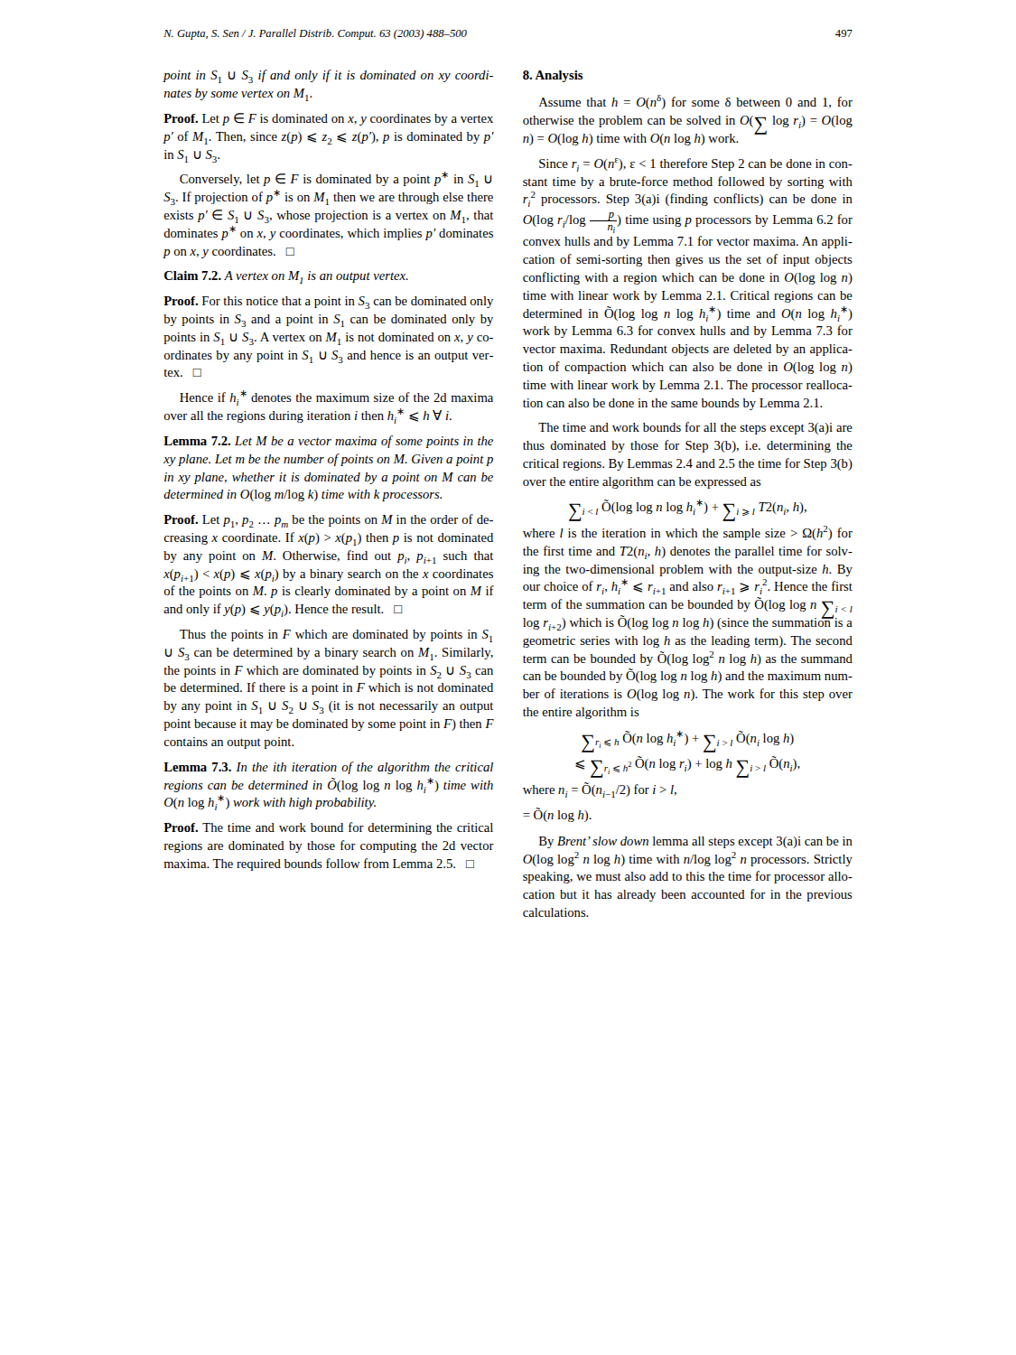N. Gupta, S. Sen / J. Parallel Distrib. Comput. 63 (2003) 488–500 497
point in S1 ∪ S3 if and only if it is dominated on xy coordinates by some vertex on M1.
Proof. Let p ∈ F is dominated on x, y coordinates by a vertex p′ of M1. Then, since z(p) ⩽ z2 ⩽ z(p′), p is dominated by p′ in S1 ∪ S3.
Conversely, let p ∈ F is dominated by a point p∗ in S1 ∪ S3. If projection of p∗ is on M1 then we are through else there exists p′ ∈ S1 ∪ S3, whose projection is a vertex on M1, that dominates p∗ on x, y coordinates, which implies p′ dominates p on x, y coordinates. □
Claim 7.2. A vertex on M1 is an output vertex.
Proof. For this notice that a point in S3 can be dominated only by points in S3 and a point in S1 can be dominated only by points in S1 ∪ S3. A vertex on M1 is not dominated on x, y coordinates by any point in S1 ∪ S3 and hence is an output vertex. □
Hence if hi∗ denotes the maximum size of the 2d maxima over all the regions during iteration i then hi∗ ⩽ h ∀ i.
Lemma 7.2. Let M be a vector maxima of some points in the xy plane. Let m be the number of points on M. Given a point p in xy plane, whether it is dominated by a point on M can be determined in O(log m/log k) time with k processors.
Proof. Let p1, p2 … pm be the points on M in the order of decreasing x coordinate. If x(p) > x(p1) then p is not dominated by any point on M. Otherwise, find out pi, pi+1 such that x(pi+1) < x(p) ⩽ x(pi) by a binary search on the x coordinates of the points on M. p is clearly dominated by a point on M if and only if y(p) ⩽ y(pi). Hence the result. □
Thus the points in F which are dominated by points in S1 ∪ S3 can be determined by a binary search on M1. Similarly, the points in F which are dominated by points in S2 ∪ S3 can be determined. If there is a point in F which is not dominated by any point in S1 ∪ S2 ∪ S3 (it is not necessarily an output point because it may be dominated by some point in F) then F contains an output point.
Lemma 7.3. In the ith iteration of the algorithm the critical regions can be determined in Õ(log log n log hi∗) time with O(n log hi∗) work with high probability.
Proof. The time and work bound for determining the critical regions are dominated by those for computing the 2d vector maxima. The required bounds follow from Lemma 2.5. □
8. Analysis
Assume that h = O(nδ) for some δ between 0 and 1, for otherwise the problem can be solved in O(∑ log ri) = O(log n) = O(log h) time with O(n log h) work.
Since ri = O(nε), ε < 1 therefore Step 2 can be done in constant time by a brute-force method followed by sorting with ri2 processors. Step 3(a)i (finding conflicts) can be done in O(log ri/log pni) time using p processors by Lemma 6.2 for convex hulls and by Lemma 7.1 for vector maxima. An application of semi-sorting then gives us the set of input objects conflicting with a region which can be done in O(log log n) time with linear work by Lemma 2.1. Critical regions can be determined in Õ(log log n log hi∗) time and O(n log hi∗) work by Lemma 6.3 for convex hulls and by Lemma 7.3 for vector maxima. Redundant objects are deleted by an application of compaction which can also be done in O(log log n) time with linear work by Lemma 2.1. The processor reallocation can also be done in the same bounds by Lemma 2.1.
The time and work bounds for all the steps except 3(a)i are thus dominated by those for Step 3(b), i.e. determining the critical regions. By Lemmas 2.4 and 2.5 the time for Step 3(b) over the entire algorithm can be expressed as
∑i < l Õ(log log n log hi∗) + ∑i ⩾ l T2(ni, h),
where l is the iteration in which the sample size > Ω(h2) for the first time and T2(ni, h) denotes the parallel time for solving the two-dimensional problem with the output-size h. By our choice of ri, hi∗ ⩽ ri+1 and also ri+1 ⩾ ri2. Hence the first term of the summation can be bounded by Õ(log log n ∑i < l log ri+2) which is Õ(log log n log h) (since the summation is a geometric series with log h as the leading term). The second term can be bounded by Õ(log log2 n log h) as the summand can be bounded by Õ(log log n log h) and the maximum number of iterations is O(log log n). The work for this step over the entire algorithm is
∑ri ⩽ h Õ(n log hi∗) + ∑i > l Õ(ni log h)
⩽ ∑ri ⩽ h2 Õ(n log ri) + log h ∑i > l Õ(ni),
where ni = Õ(ni−1/2) for i > l,
= Õ(n log h).
By Brent’ slow down lemma all steps except 3(a)i can be in O(log log2 n log h) time with n/log log2 n processors. Strictly speaking, we must also add to this the time for processor allocation but it has already been accounted for in the previous calculations.